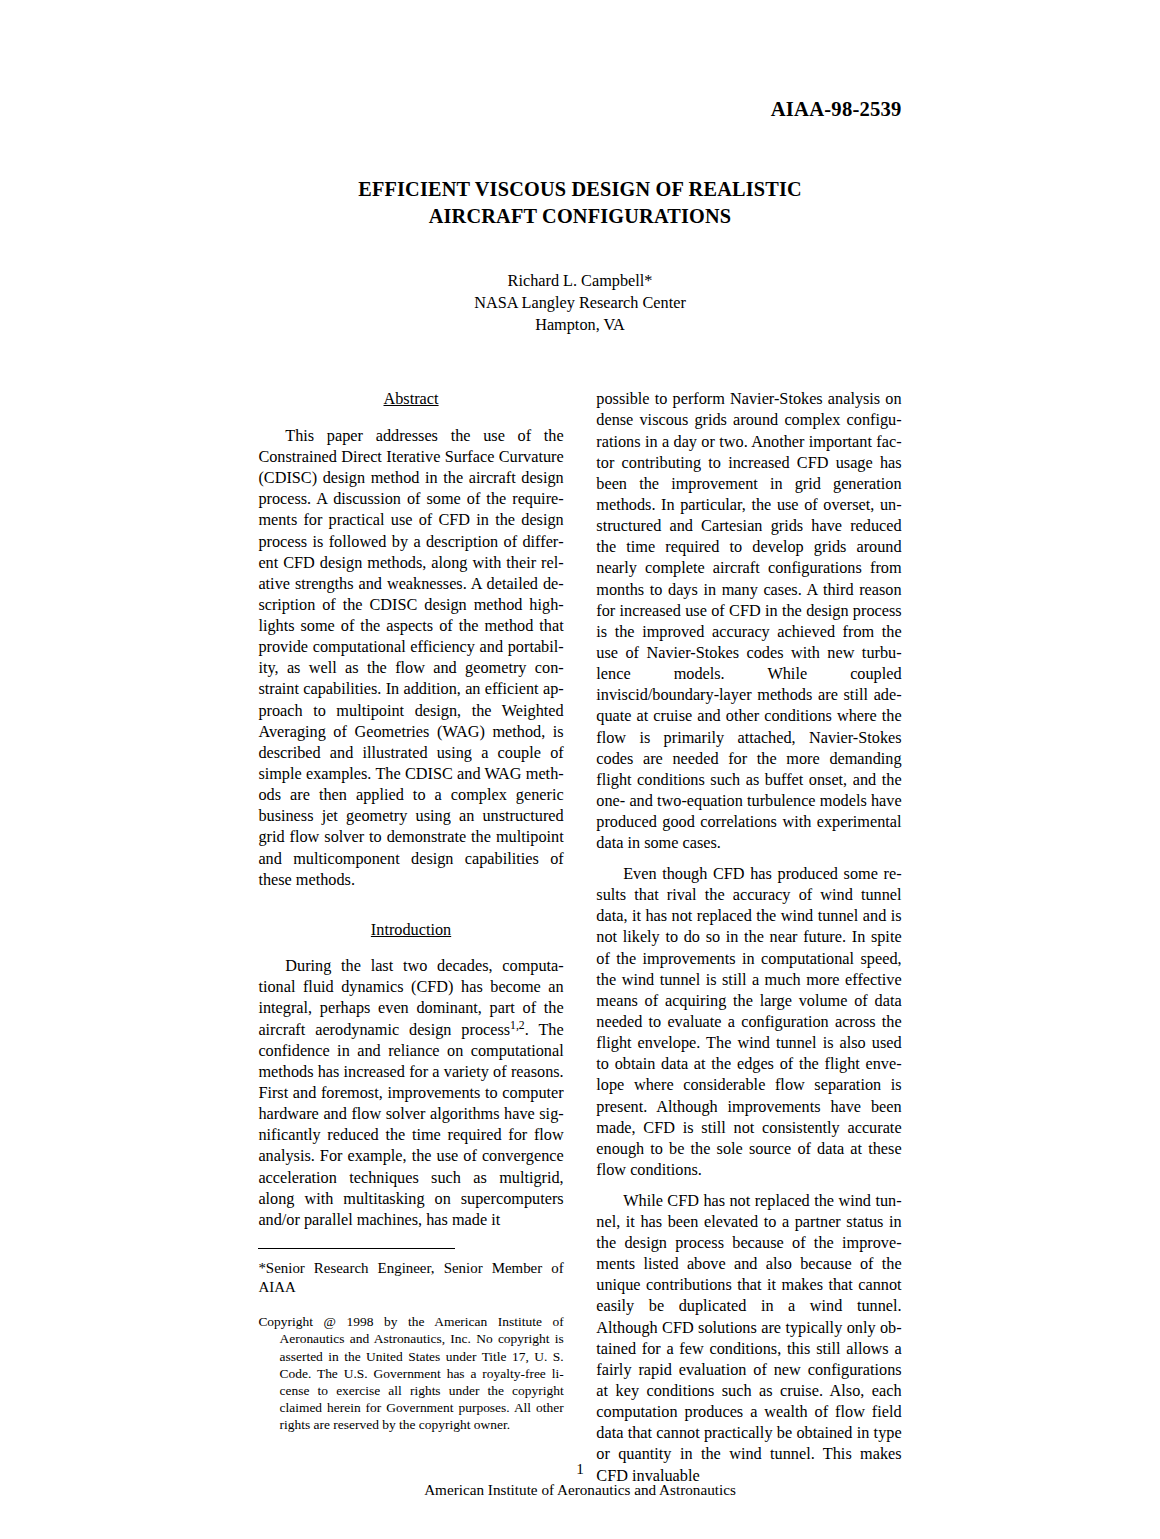AIAA-98-2539
EFFICIENT VISCOUS DESIGN OF REALISTIC
AIRCRAFT CONFIGURATIONS
Richard L. Campbell*
NASA Langley Research Center
Hampton, VA
Abstract
This paper addresses the use of the Constrained Direct Iterative Surface Curvature (CDISC) design method in the aircraft design process. A discussion of some of the requirements for practical use of CFD in the design process is followed by a description of different CFD design methods, along with their relative strengths and weaknesses. A detailed description of the CDISC design method highlights some of the aspects of the method that provide computational efficiency and portability, as well as the flow and geometry constraint capabilities. In addition, an efficient approach to multipoint design, the Weighted Averaging of Geometries (WAG) method, is described and illustrated using a couple of simple examples. The CDISC and WAG methods are then applied to a complex generic business jet geometry using an unstructured grid flow solver to demonstrate the multipoint and multicomponent design capabilities of these methods.
Introduction
During the last two decades, computational fluid dynamics (CFD) has become an integral, perhaps even dominant, part of the aircraft aerodynamic design process1,2. The confidence in and reliance on computational methods has increased for a variety of reasons. First and foremost, improvements to computer hardware and flow solver algorithms have significantly reduced the time required for flow analysis. For example, the use of convergence acceleration techniques such as multigrid, along with multitasking on supercomputers and/or parallel machines, has made it
*Senior Research Engineer, Senior Member of AIAA
Copyright @ 1998 by the American Institute of Aeronautics and Astronautics, Inc. No copyright is asserted in the United States under Title 17, U. S. Code. The U.S. Government has a royalty-free license to exercise all rights under the copyright claimed herein for Government purposes. All other rights are reserved by the copyright owner.
possible to perform Navier-Stokes analysis on dense viscous grids around complex configurations in a day or two. Another important factor contributing to increased CFD usage has been the improvement in grid generation methods. In particular, the use of overset, unstructured and Cartesian grids have reduced the time required to develop grids around nearly complete aircraft configurations from months to days in many cases. A third reason for increased use of CFD in the design process is the improved accuracy achieved from the use of Navier-Stokes codes with new turbulence models. While coupled inviscid/boundary-layer methods are still adequate at cruise and other conditions where the flow is primarily attached, Navier-Stokes codes are needed for the more demanding flight conditions such as buffet onset, and the one- and two-equation turbulence models have produced good correlations with experimental data in some cases.
Even though CFD has produced some results that rival the accuracy of wind tunnel data, it has not replaced the wind tunnel and is not likely to do so in the near future. In spite of the improvements in computational speed, the wind tunnel is still a much more effective means of acquiring the large volume of data needed to evaluate a configuration across the flight envelope. The wind tunnel is also used to obtain data at the edges of the flight envelope where considerable flow separation is present. Although improvements have been made, CFD is still not consistently accurate enough to be the sole source of data at these flow conditions.
While CFD has not replaced the wind tunnel, it has been elevated to a partner status in the design process because of the improvements listed above and also because of the unique contributions that it makes that cannot easily be duplicated in a wind tunnel. Although CFD solutions are typically only obtained for a few conditions, this still allows a fairly rapid evaluation of new configurations at key conditions such as cruise. Also, each computation produces a wealth of flow field data that cannot practically be obtained in type or quantity in the wind tunnel. This makes CFD invaluable
1 American Institute of Aeronautics and Astronautics